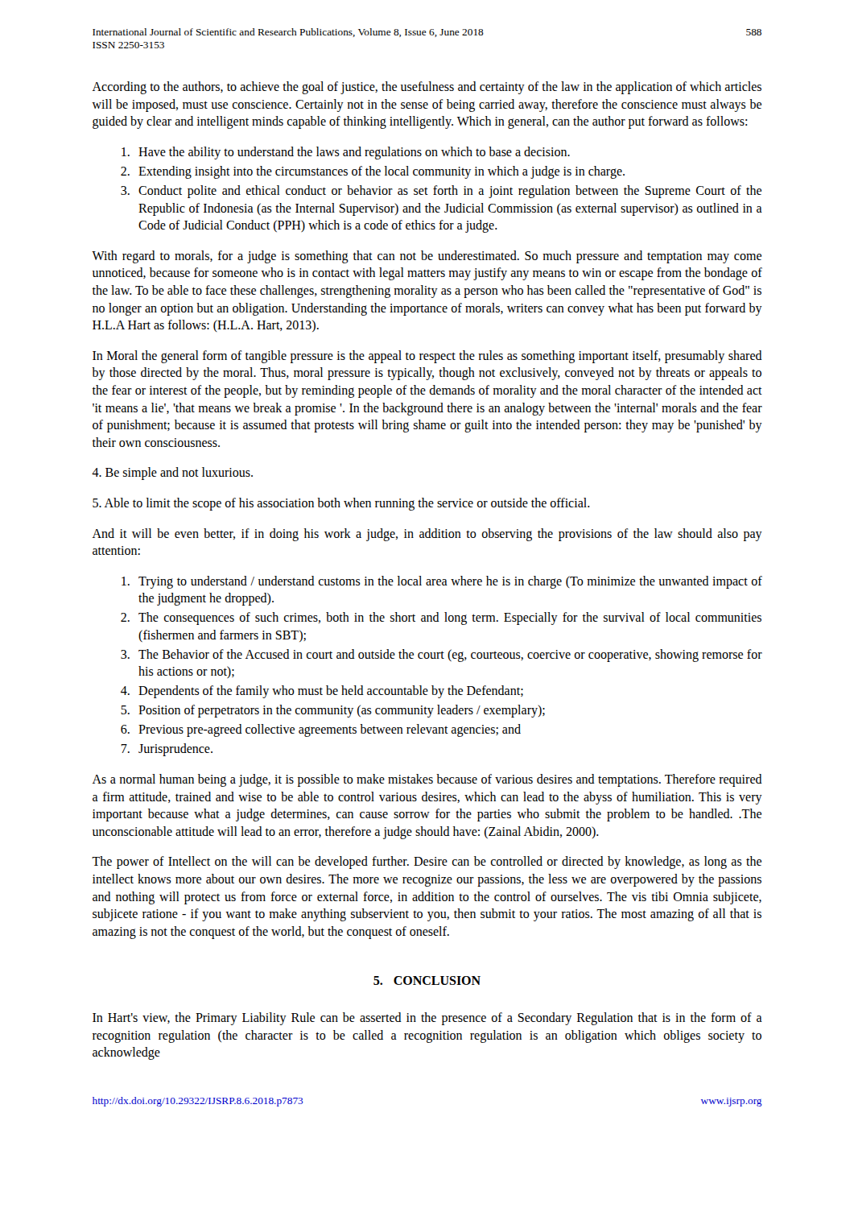International Journal of Scientific and Research Publications, Volume 8, Issue 6, June 2018
ISSN 2250-3153
588
According to the authors, to achieve the goal of justice, the usefulness and certainty of the law in the application of which articles will be imposed, must use conscience. Certainly not in the sense of being carried away, therefore the conscience must always be guided by clear and intelligent minds capable of thinking intelligently. Which in general, can the author put forward as follows:
Have the ability to understand the laws and regulations on which to base a decision.
Extending insight into the circumstances of the local community in which a judge is in charge.
Conduct polite and ethical conduct or behavior as set forth in a joint regulation between the Supreme Court of the Republic of Indonesia (as the Internal Supervisor) and the Judicial Commission (as external supervisor) as outlined in a Code of Judicial Conduct (PPH) which is a code of ethics for a judge.
With regard to morals, for a judge is something that can not be underestimated. So much pressure and temptation may come unnoticed, because for someone who is in contact with legal matters may justify any means to win or escape from the bondage of the law. To be able to face these challenges, strengthening morality as a person who has been called the "representative of God" is no longer an option but an obligation. Understanding the importance of morals, writers can convey what has been put forward by H.L.A Hart as follows: (H.L.A. Hart, 2013).
In Moral the general form of tangible pressure is the appeal to respect the rules as something important itself, presumably shared by those directed by the moral. Thus, moral pressure is typically, though not exclusively, conveyed not by threats or appeals to the fear or interest of the people, but by reminding people of the demands of morality and the moral character of the intended act 'it means a lie', 'that means we break a promise '. In the background there is an analogy between the 'internal' morals and the fear of punishment; because it is assumed that protests will bring shame or guilt into the intended person: they may be 'punished' by their own consciousness.
4. Be simple and not luxurious.
5. Able to limit the scope of his association both when running the service or outside the official.
And it will be even better, if in doing his work a judge, in addition to observing the provisions of the law should also pay attention:
Trying to understand / understand customs in the local area where he is in charge (To minimize the unwanted impact of the judgment he dropped).
The consequences of such crimes, both in the short and long term. Especially for the survival of local communities (fishermen and farmers in SBT);
The Behavior of the Accused in court and outside the court (eg, courteous, coercive or cooperative, showing remorse for his actions or not);
Dependents of the family who must be held accountable by the Defendant;
Position of perpetrators in the community (as community leaders / exemplary);
Previous pre-agreed collective agreements between relevant agencies; and
Jurisprudence.
As a normal human being a judge, it is possible to make mistakes because of various desires and temptations. Therefore required a firm attitude, trained and wise to be able to control various desires, which can lead to the abyss of humiliation. This is very important because what a judge determines, can cause sorrow for the parties who submit the problem to be handled. .The unconscionable attitude will lead to an error, therefore a judge should have: (Zainal Abidin, 2000).
The power of Intellect on the will can be developed further. Desire can be controlled or directed by knowledge, as long as the intellect knows more about our own desires. The more we recognize our passions, the less we are overpowered by the passions and nothing will protect us from force or external force, in addition to the control of ourselves. The vis tibi Omnia subjicete, subjicete ratione - if you want to make anything subservient to you, then submit to your ratios. The most amazing of all that is amazing is not the conquest of the world, but the conquest of oneself.
5. CONCLUSION
In Hart's view, the Primary Liability Rule can be asserted in the presence of a Secondary Regulation that is in the form of a recognition regulation (the character is to be called a recognition regulation is an obligation which obliges society to acknowledge
http://dx.doi.org/10.29322/IJSRP.8.6.2018.p7873 www.ijsrp.org